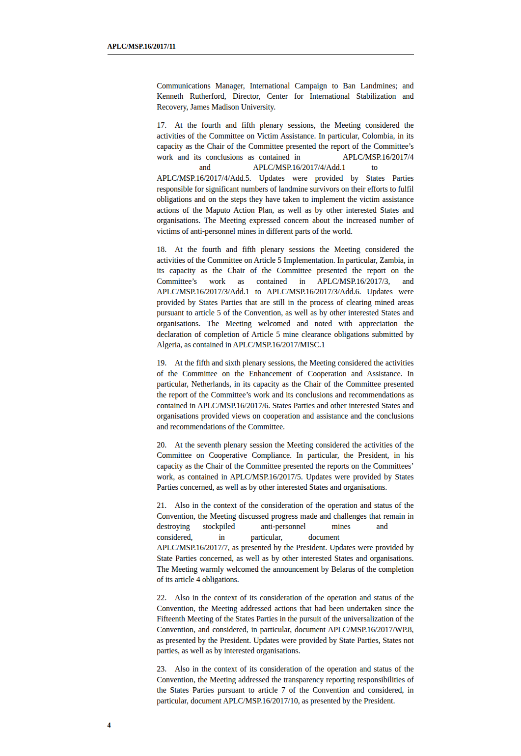APLC/MSP.16/2017/11
Communications Manager, International Campaign to Ban Landmines; and Kenneth Rutherford, Director, Center for International Stabilization and Recovery, James Madison University.
17. At the fourth and fifth plenary sessions, the Meeting considered the activities of the Committee on Victim Assistance. In particular, Colombia, in its capacity as the Chair of the Committee presented the report of the Committee’s work and its conclusions as contained in APLC/MSP.16/2017/4 and APLC/MSP.16/2017/4/Add.1 to APLC/MSP.16/2017/4/Add.5. Updates were provided by States Parties responsible for significant numbers of landmine survivors on their efforts to fulfil obligations and on the steps they have taken to implement the victim assistance actions of the Maputo Action Plan, as well as by other interested States and organisations. The Meeting expressed concern about the increased number of victims of anti-personnel mines in different parts of the world.
18. At the fourth and fifth plenary sessions the Meeting considered the activities of the Committee on Article 5 Implementation. In particular, Zambia, in its capacity as the Chair of the Committee presented the report on the Committee’s work as contained in APLC/MSP.16/2017/3, and APLC/MSP.16/2017/3/Add.1 to APLC/MSP.16/2017/3/Add.6. Updates were provided by States Parties that are still in the process of clearing mined areas pursuant to article 5 of the Convention, as well as by other interested States and organisations. The Meeting welcomed and noted with appreciation the declaration of completion of Article 5 mine clearance obligations submitted by Algeria, as contained in APLC/MSP.16/2017/MISC.1
19. At the fifth and sixth plenary sessions, the Meeting considered the activities of the Committee on the Enhancement of Cooperation and Assistance. In particular, Netherlands, in its capacity as the Chair of the Committee presented the report of the Committee’s work and its conclusions and recommendations as contained in APLC/MSP.16/2017/6. States Parties and other interested States and organisations provided views on cooperation and assistance and the conclusions and recommendations of the Committee.
20. At the seventh plenary session the Meeting considered the activities of the Committee on Cooperative Compliance. In particular, the President, in his capacity as the Chair of the Committee presented the reports on the Committees’ work, as contained in APLC/MSP.16/2017/5. Updates were provided by States Parties concerned, as well as by other interested States and organisations.
21. Also in the context of the consideration of the operation and status of the Convention, the Meeting discussed progress made and challenges that remain in destroying stockpiled anti-personnel mines and considered, in particular, document APLC/MSP.16/2017/7, as presented by the President. Updates were provided by State Parties concerned, as well as by other interested States and organisations. The Meeting warmly welcomed the announcement by Belarus of the completion of its article 4 obligations.
22. Also in the context of its consideration of the operation and status of the Convention, the Meeting addressed actions that had been undertaken since the Fifteenth Meeting of the States Parties in the pursuit of the universalization of the Convention, and considered, in particular, document APLC/MSP.16/2017/WP.8, as presented by the President. Updates were provided by State Parties, States not parties, as well as by interested organisations.
23. Also in the context of its consideration of the operation and status of the Convention, the Meeting addressed the transparency reporting responsibilities of the States Parties pursuant to article 7 of the Convention and considered, in particular, document APLC/MSP.16/2017/10, as presented by the President.
4